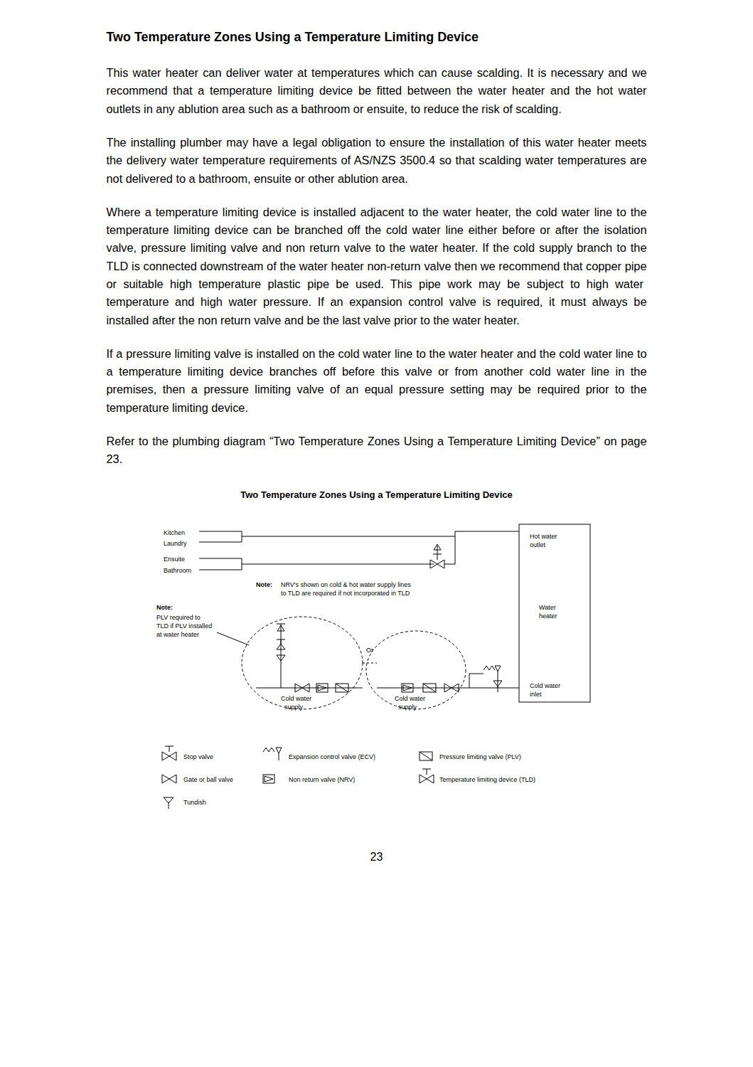Two Temperature Zones Using a Temperature Limiting Device
This water heater can deliver water at temperatures which can cause scalding. It is necessary and we recommend that a temperature limiting device be fitted between the water heater and the hot water outlets in any ablution area such as a bathroom or ensuite, to reduce the risk of scalding.
The installing plumber may have a legal obligation to ensure the installation of this water heater meets the delivery water temperature requirements of AS/NZS 3500.4 so that scalding water temperatures are not delivered to a bathroom, ensuite or other ablution area.
Where a temperature limiting device is installed adjacent to the water heater, the cold water line to the temperature limiting device can be branched off the cold water line either before or after the isolation valve, pressure limiting valve and non return valve to the water heater. If the cold supply branch to the TLD is connected downstream of the water heater non-return valve then we recommend that copper pipe or suitable high temperature plastic pipe be used. This pipe work may be subject to high water temperature and high water pressure. If an expansion control valve is required, it must always be installed after the non return valve and be the last valve prior to the water heater.
If a pressure limiting valve is installed on the cold water line to the water heater and the cold water line to a temperature limiting device branches off before this valve or from another cold water line in the premises, then a pressure limiting valve of an equal pressure setting may be required prior to the temperature limiting device.
Refer to the plumbing diagram “Two Temperature Zones Using a Temperature Limiting Device” on page 23.
Two Temperature Zones Using a Temperature Limiting Device
Hot water outlet Water heater Cold water inlet Kitchen Laundry Ensuite Bathroom Note: NRV's shown on cold & hot water supply lines to TLD are required if not incorporated in TLD Note: PLV required to TLD if PLV installed at water heater Cold water supply Or Cold water supply Stop valve Expansion control valve (ECV) Pressure limiting valve (PLV) Gate or ball valve Non return valve (NRV) Temperature limiting device (TLD) Tundish
23